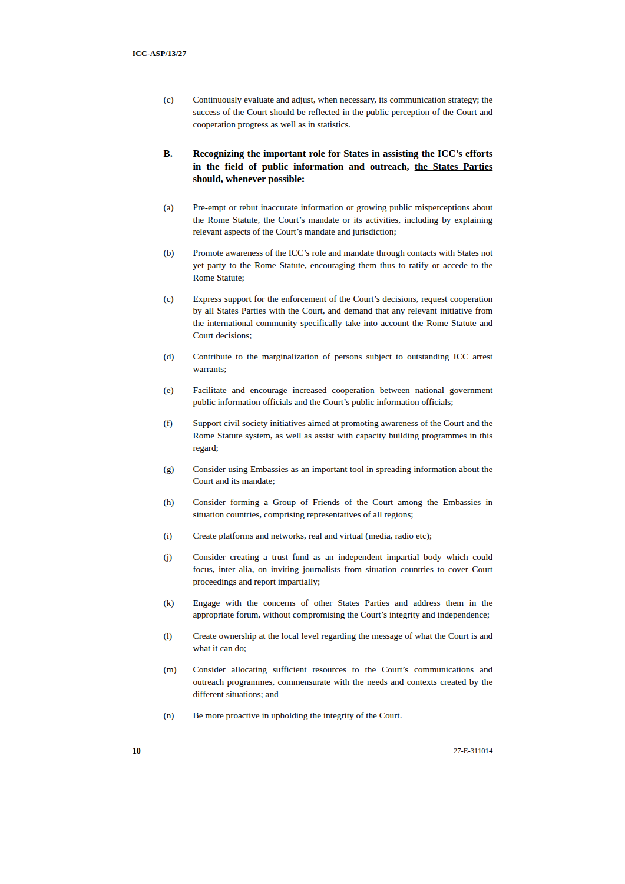ICC-ASP/13/27
(c)
Continuously evaluate and adjust, when necessary, its communication strategy; the success of the Court should be reflected in the public perception of the Court and cooperation progress as well as in statistics.
B.
Recognizing the important role for States in assisting the ICC’s efforts in the field of public information and outreach, the States Parties should, whenever possible:
(a)
Pre-empt or rebut inaccurate information or growing public misperceptions about the Rome Statute, the Court’s mandate or its activities, including by explaining relevant aspects of the Court’s mandate and jurisdiction;
(b)
Promote awareness of the ICC’s role and mandate through contacts with States not yet party to the Rome Statute, encouraging them thus to ratify or accede to the Rome Statute;
(c)
Express support for the enforcement of the Court’s decisions, request cooperation by all States Parties with the Court, and demand that any relevant initiative from the international community specifically take into account the Rome Statute and Court decisions;
(d)
Contribute to the marginalization of persons subject to outstanding ICC arrest warrants;
(e)
Facilitate and encourage increased cooperation between national government public information officials and the Court’s public information officials;
(f)
Support civil society initiatives aimed at promoting awareness of the Court and the Rome Statute system, as well as assist with capacity building programmes in this regard;
(g)
Consider using Embassies as an important tool in spreading information about the Court and its mandate;
(h)
Consider forming a Group of Friends of the Court among the Embassies in situation countries, comprising representatives of all regions;
(i)
Create platforms and networks, real and virtual (media, radio etc);
(j)
Consider creating a trust fund as an independent impartial body which could focus, inter alia, on inviting journalists from situation countries to cover Court proceedings and report impartially;
(k)
Engage with the concerns of other States Parties and address them in the appropriate forum, without compromising the Court’s integrity and independence;
(l)
Create ownership at the local level regarding the message of what the Court is and what it can do;
(m)
Consider allocating sufficient resources to the Court’s communications and outreach programmes, commensurate with the needs and contexts created by the different situations; and
(n)
Be more proactive in upholding the integrity of the Court.
10
27-E-311014